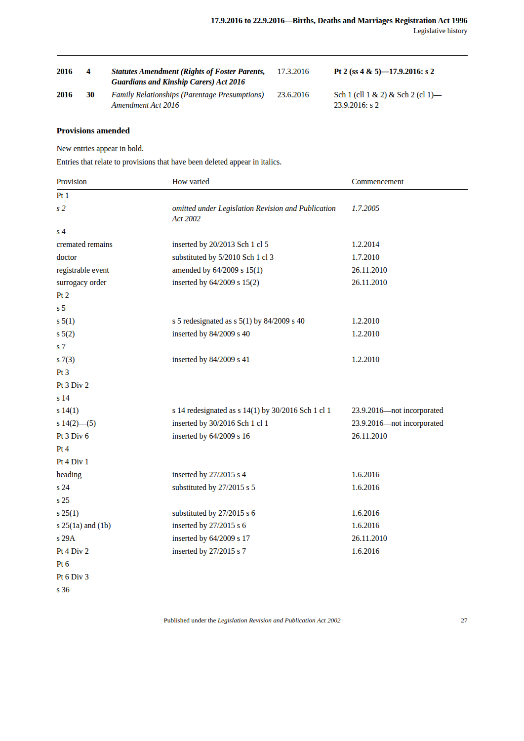17.9.2016 to 22.9.2016—Births, Deaths and Marriages Registration Act 1996
Legislative history
| 2016 | 4 | Statutes Amendment (Rights of Foster Parents, Guardians and Kinship Carers) Act 2016 | 17.3.2016 | Pt 2 (ss 4 & 5)—17.9.2016: s 2 |
| 2016 | 30 | Family Relationships (Parentage Presumptions) Amendment Act 2016 | 23.6.2016 | Sch 1 (cll 1 & 2) & Sch 2 (cl 1)—23.9.2016: s 2 |
Provisions amended
New entries appear in bold.
Entries that relate to provisions that have been deleted appear in italics.
| Provision | How varied | Commencement |
| --- | --- | --- |
| Pt 1 | | |
| s 2 | omitted under Legislation Revision and Publication Act 2002 | 1.7.2005 |
| s 4 | | |
| cremated remains | inserted by 20/2013 Sch 1 cl 5 | 1.2.2014 |
| doctor | substituted by 5/2010 Sch 1 cl 3 | 1.7.2010 |
| registrable event | amended by 64/2009 s 15(1) | 26.11.2010 |
| surrogacy order | inserted by 64/2009 s 15(2) | 26.11.2010 |
| Pt 2 | | |
| s 5 | | |
| s 5(1) | s 5 redesignated as s 5(1) by 84/2009 s 40 | 1.2.2010 |
| s 5(2) | inserted by 84/2009 s 40 | 1.2.2010 |
| s 7 | | |
| s 7(3) | inserted by 84/2009 s 41 | 1.2.2010 |
| Pt 3 | | |
| Pt 3 Div 2 | | |
| s 14 | | |
| s 14(1) | s 14 redesignated as s 14(1) by 30/2016 Sch 1 cl 1 | 23.9.2016—not incorporated |
| s 14(2)—(5) | inserted by 30/2016 Sch 1 cl 1 | 23.9.2016—not incorporated |
| Pt 3 Div 6 | inserted by 64/2009 s 16 | 26.11.2010 |
| Pt 4 | | |
| Pt 4 Div 1 | | |
| heading | inserted by 27/2015 s 4 | 1.6.2016 |
| s 24 | substituted by 27/2015 s 5 | 1.6.2016 |
| s 25 | | |
| s 25(1) | substituted by 27/2015 s 6 | 1.6.2016 |
| s 25(1a) and (1b) | inserted by 27/2015 s 6 | 1.6.2016 |
| s 29A | inserted by 64/2009 s 17 | 26.11.2010 |
| Pt 4 Div 2 | inserted by 27/2015 s 7 | 1.6.2016 |
| Pt 6 | | |
| Pt 6 Div 3 | | |
| s 36 | | |
Published under the Legislation Revision and Publication Act 2002
27